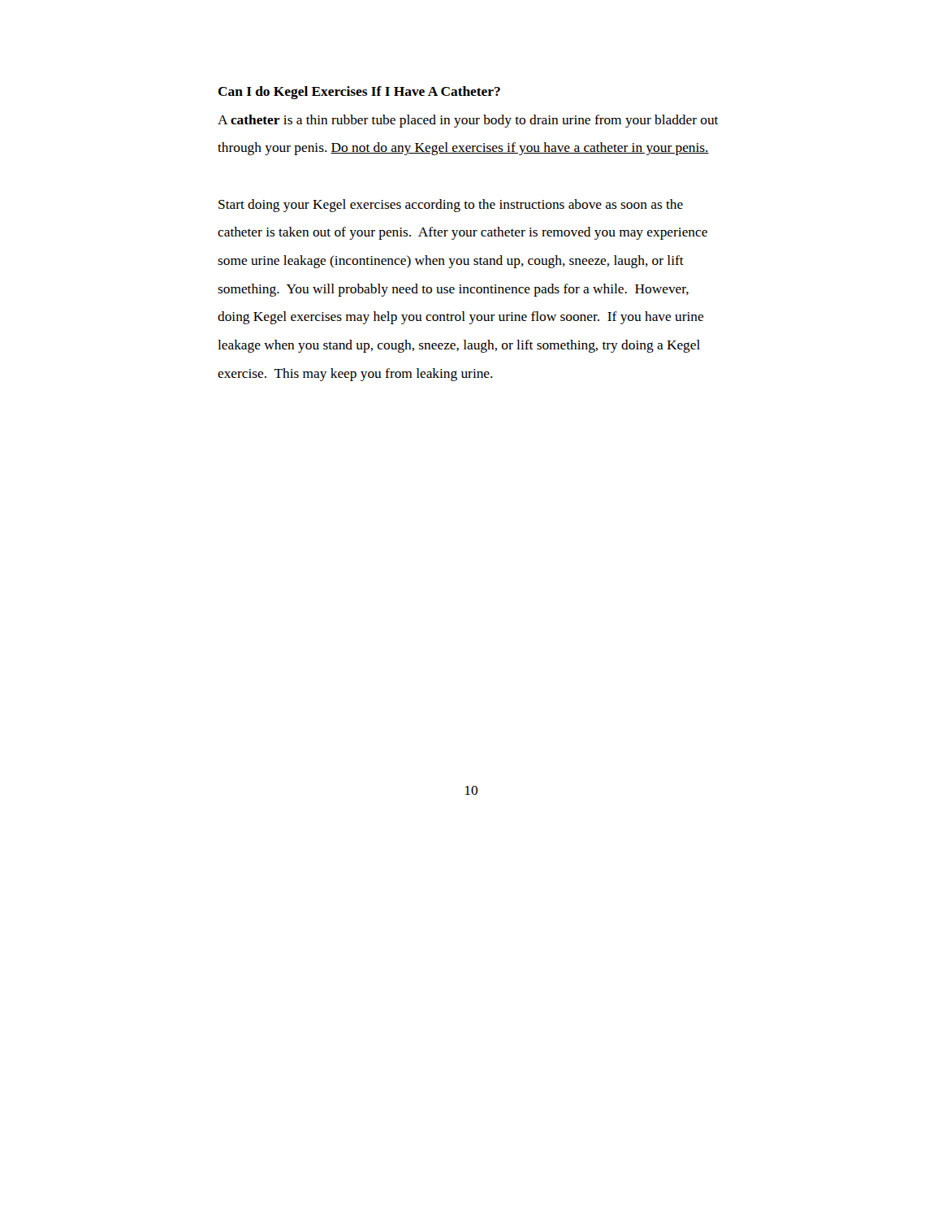Can I do Kegel Exercises If I Have A Catheter?
A catheter is a thin rubber tube placed in your body to drain urine from your bladder out through your penis. Do not do any Kegel exercises if you have a catheter in your penis.
Start doing your Kegel exercises according to the instructions above as soon as the catheter is taken out of your penis. After your catheter is removed you may experience some urine leakage (incontinence) when you stand up, cough, sneeze, laugh, or lift something. You will probably need to use incontinence pads for a while. However, doing Kegel exercises may help you control your urine flow sooner. If you have urine leakage when you stand up, cough, sneeze, laugh, or lift something, try doing a Kegel exercise. This may keep you from leaking urine.
10